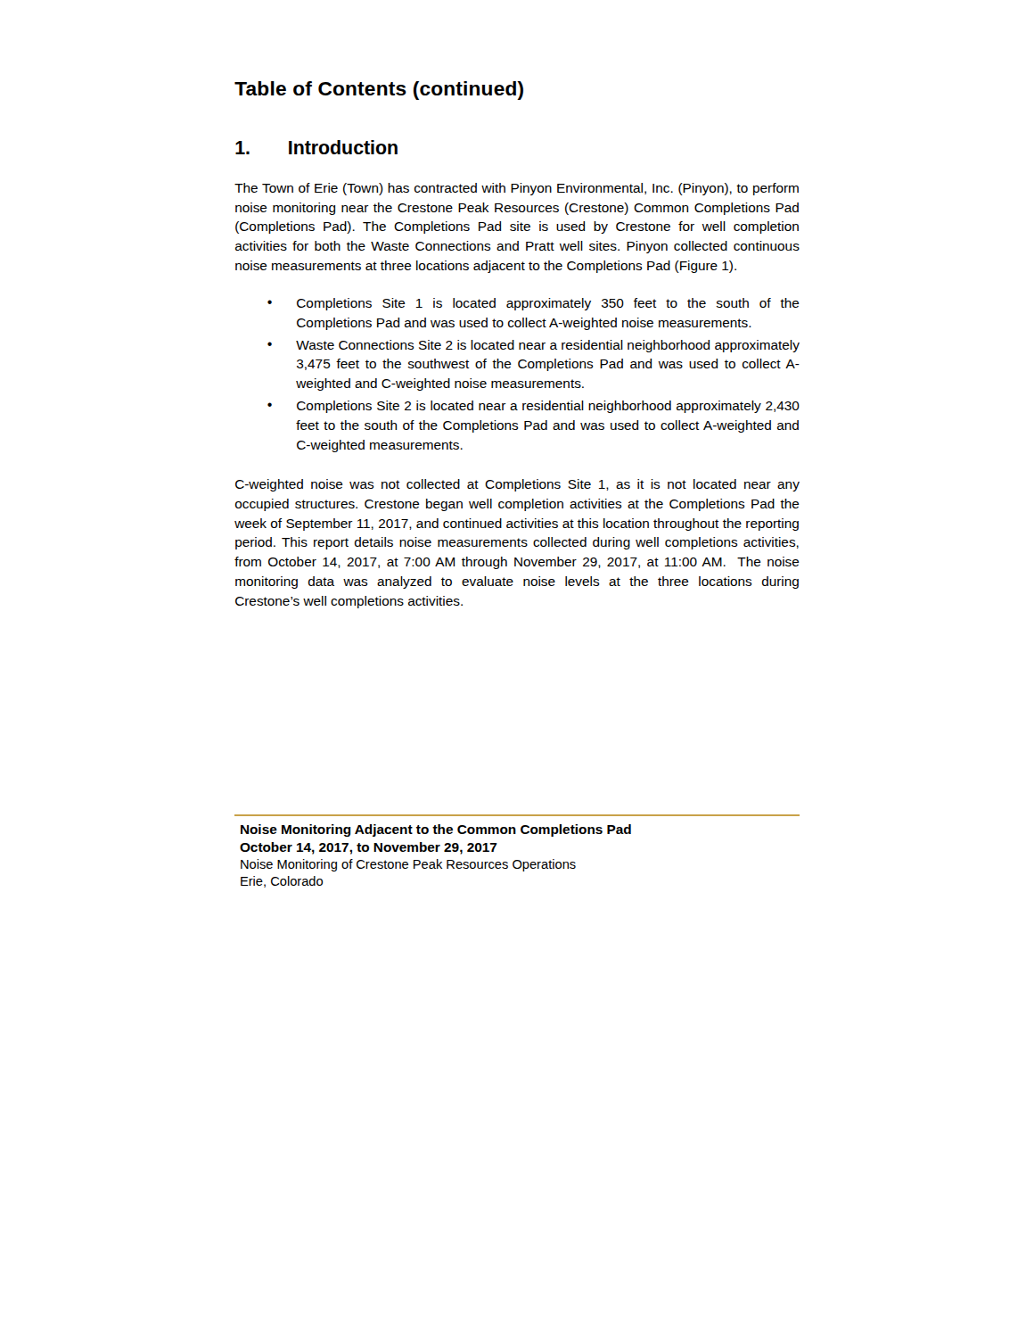Table of Contents (continued)
1. Introduction
The Town of Erie (Town) has contracted with Pinyon Environmental, Inc. (Pinyon), to perform noise monitoring near the Crestone Peak Resources (Crestone) Common Completions Pad (Completions Pad). The Completions Pad site is used by Crestone for well completion activities for both the Waste Connections and Pratt well sites. Pinyon collected continuous noise measurements at three locations adjacent to the Completions Pad (Figure 1).
Completions Site 1 is located approximately 350 feet to the south of the Completions Pad and was used to collect A-weighted noise measurements.
Waste Connections Site 2 is located near a residential neighborhood approximately 3,475 feet to the southwest of the Completions Pad and was used to collect A-weighted and C-weighted noise measurements.
Completions Site 2 is located near a residential neighborhood approximately 2,430 feet to the south of the Completions Pad and was used to collect A-weighted and C-weighted measurements.
C-weighted noise was not collected at Completions Site 1, as it is not located near any occupied structures. Crestone began well completion activities at the Completions Pad the week of September 11, 2017, and continued activities at this location throughout the reporting period. This report details noise measurements collected during well completions activities, from October 14, 2017, at 7:00 AM through November 29, 2017, at 11:00 AM. The noise monitoring data was analyzed to evaluate noise levels at the three locations during Crestone’s well completions activities.
Noise Monitoring Adjacent to the Common Completions Pad
October 14, 2017, to November 29, 2017
Noise Monitoring of Crestone Peak Resources Operations
Erie, Colorado